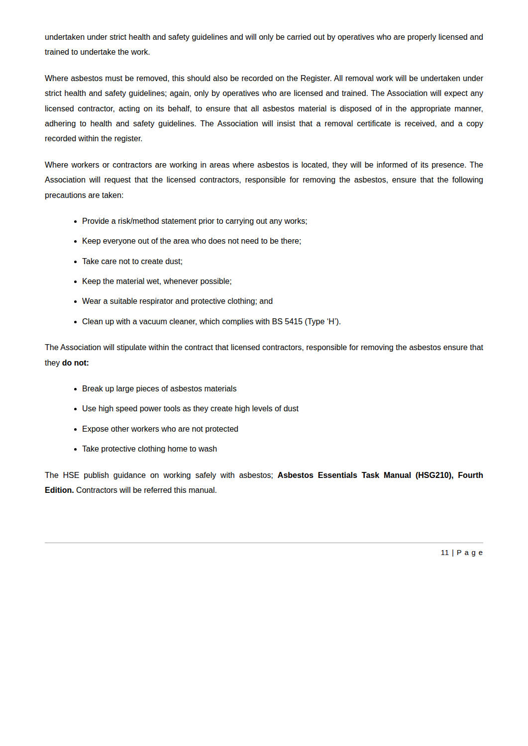undertaken under strict health and safety guidelines and will only be carried out by operatives who are properly licensed and trained to undertake the work.
Where asbestos must be removed, this should also be recorded on the Register. All removal work will be undertaken under strict health and safety guidelines; again, only by operatives who are licensed and trained. The Association will expect any licensed contractor, acting on its behalf, to ensure that all asbestos material is disposed of in the appropriate manner, adhering to health and safety guidelines. The Association will insist that a removal certificate is received, and a copy recorded within the register.
Where workers or contractors are working in areas where asbestos is located, they will be informed of its presence. The Association will request that the licensed contractors, responsible for removing the asbestos, ensure that the following precautions are taken:
Provide a risk/method statement prior to carrying out any works;
Keep everyone out of the area who does not need to be there;
Take care not to create dust;
Keep the material wet, whenever possible;
Wear a suitable respirator and protective clothing; and
Clean up with a vacuum cleaner, which complies with BS 5415 (Type ‘H’).
The Association will stipulate within the contract that licensed contractors, responsible for removing the asbestos ensure that they do not:
Break up large pieces of asbestos materials
Use high speed power tools as they create high levels of dust
Expose other workers who are not protected
Take protective clothing home to wash
The HSE publish guidance on working safely with asbestos; Asbestos Essentials Task Manual (HSG210), Fourth Edition. Contractors will be referred this manual.
11 | P a g e